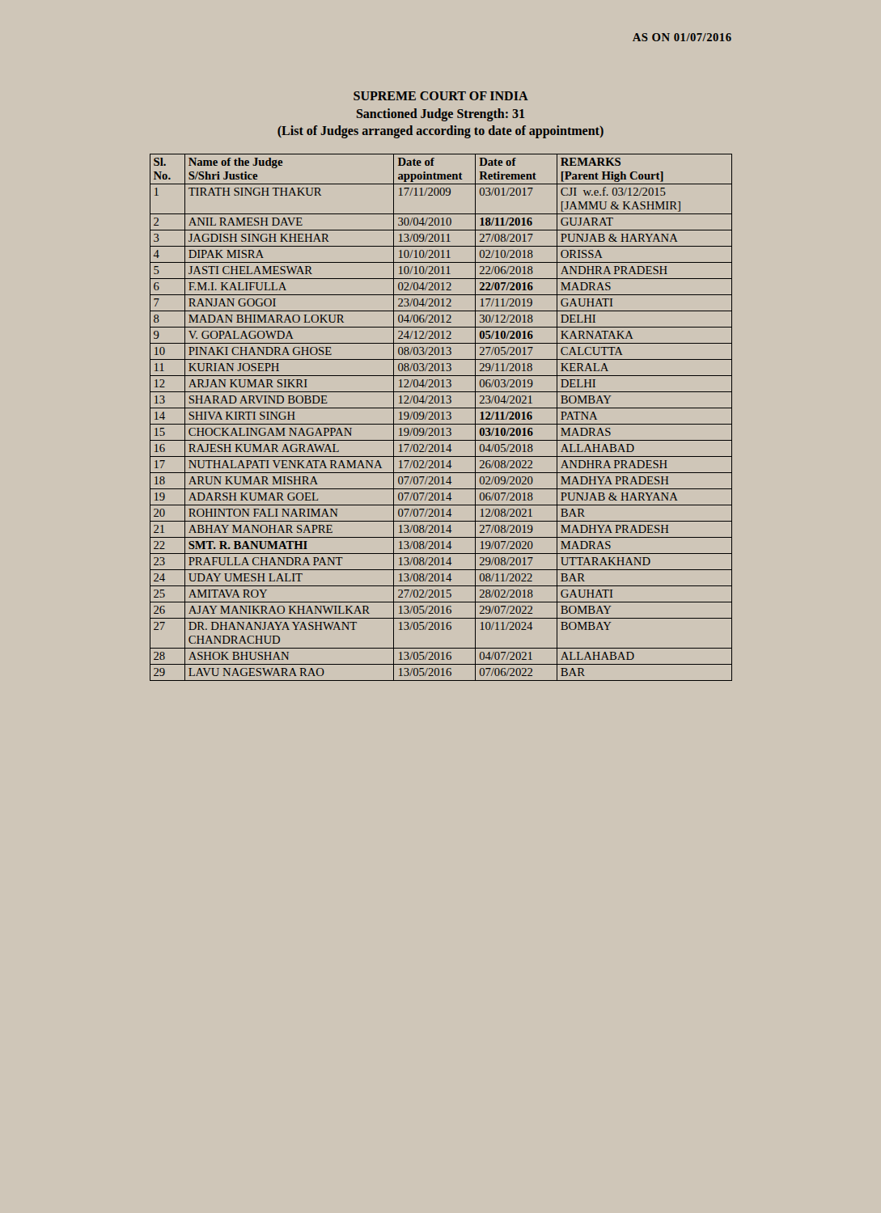AS ON 01/07/2016
SUPREME COURT OF INDIA
Sanctioned Judge Strength: 31
(List of Judges arranged according to date of appointment)
| Sl. No. | Name of the Judge S/Shri Justice | Date of appointment | Date of Retirement | REMARKS [Parent High Court] |
| --- | --- | --- | --- | --- |
| 1 | TIRATH SINGH THAKUR | 17/11/2009 | 03/01/2017 | CJI w.e.f. 03/12/2015 [JAMMU & KASHMIR] |
| 2 | ANIL RAMESH DAVE | 30/04/2010 | 18/11/2016 | GUJARAT |
| 3 | JAGDISH SINGH KHEHAR | 13/09/2011 | 27/08/2017 | PUNJAB & HARYANA |
| 4 | DIPAK MISRA | 10/10/2011 | 02/10/2018 | ORISSA |
| 5 | JASTI CHELAMESWAR | 10/10/2011 | 22/06/2018 | ANDHRA PRADESH |
| 6 | F.M.I. KALIFULLA | 02/04/2012 | 22/07/2016 | MADRAS |
| 7 | RANJAN GOGOI | 23/04/2012 | 17/11/2019 | GAUHATI |
| 8 | MADAN BHIMARAO LOKUR | 04/06/2012 | 30/12/2018 | DELHI |
| 9 | V. GOPALAGOWDA | 24/12/2012 | 05/10/2016 | KARNATAKA |
| 10 | PINAKI CHANDRA GHOSE | 08/03/2013 | 27/05/2017 | CALCUTTA |
| 11 | KURIAN JOSEPH | 08/03/2013 | 29/11/2018 | KERALA |
| 12 | ARJAN KUMAR SIKRI | 12/04/2013 | 06/03/2019 | DELHI |
| 13 | SHARAD ARVIND BOBDE | 12/04/2013 | 23/04/2021 | BOMBAY |
| 14 | SHIVA KIRTI SINGH | 19/09/2013 | 12/11/2016 | PATNA |
| 15 | CHOCKALINGAM NAGAPPAN | 19/09/2013 | 03/10/2016 | MADRAS |
| 16 | RAJESH KUMAR AGRAWAL | 17/02/2014 | 04/05/2018 | ALLAHABAD |
| 17 | NUTHALAPATI VENKATA RAMANA | 17/02/2014 | 26/08/2022 | ANDHRA PRADESH |
| 18 | ARUN KUMAR MISHRA | 07/07/2014 | 02/09/2020 | MADHYA PRADESH |
| 19 | ADARSH KUMAR GOEL | 07/07/2014 | 06/07/2018 | PUNJAB & HARYANA |
| 20 | ROHINTON FALI NARIMAN | 07/07/2014 | 12/08/2021 | BAR |
| 21 | ABHAY MANOHAR SAPRE | 13/08/2014 | 27/08/2019 | MADHYA PRADESH |
| 22 | SMT. R. BANUMATHI | 13/08/2014 | 19/07/2020 | MADRAS |
| 23 | PRAFULLA CHANDRA PANT | 13/08/2014 | 29/08/2017 | UTTARAKHAND |
| 24 | UDAY UMESH LALIT | 13/08/2014 | 08/11/2022 | BAR |
| 25 | AMITAVA ROY | 27/02/2015 | 28/02/2018 | GAUHATI |
| 26 | AJAY MANIKRAO KHANWILKAR | 13/05/2016 | 29/07/2022 | BOMBAY |
| 27 | DR. DHANANJAYA YASHWANT CHANDRACHUD | 13/05/2016 | 10/11/2024 | BOMBAY |
| 28 | ASHOK BHUSHAN | 13/05/2016 | 04/07/2021 | ALLAHABAD |
| 29 | LAVU NAGESWARA RAO | 13/05/2016 | 07/06/2022 | BAR |